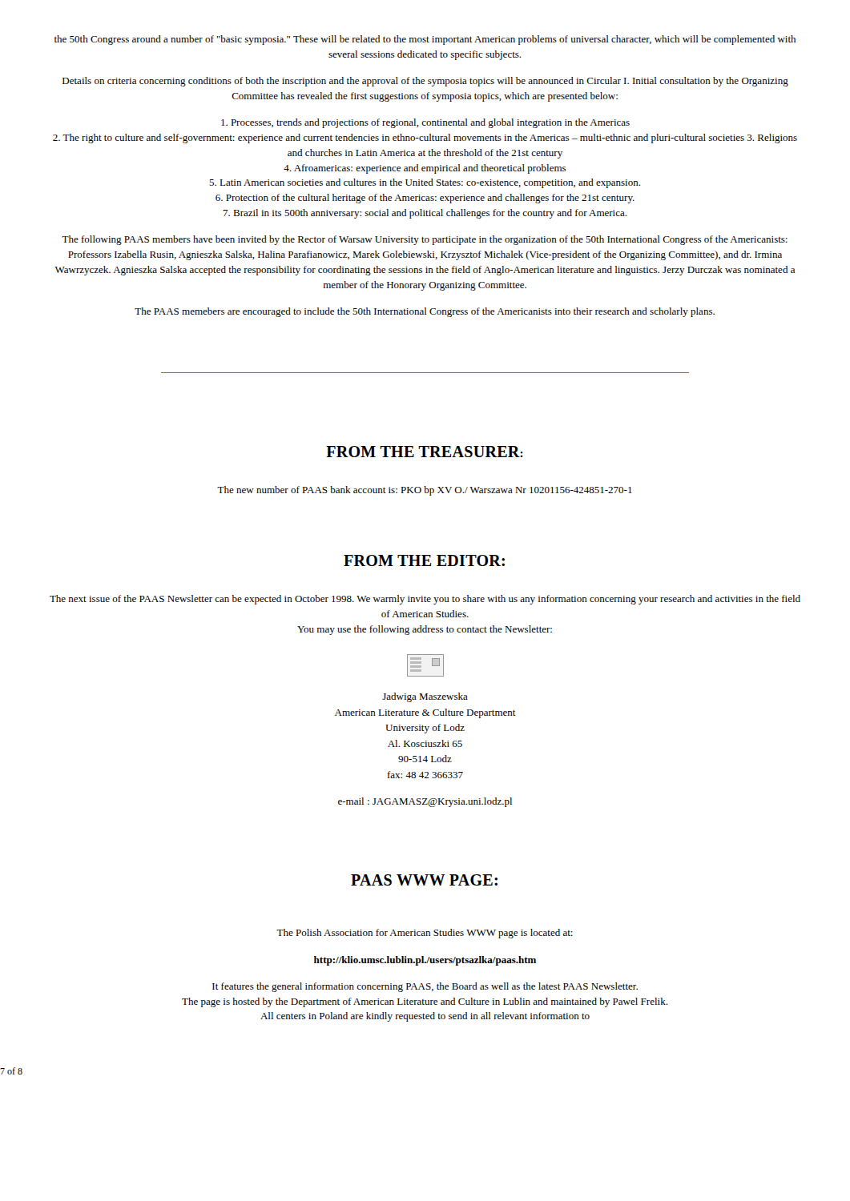the 50th Congress around a number of "basic symposia." These will be related to the most important American problems of universal character, which will be complemented with several sessions dedicated to specific subjects.
Details on criteria concerning conditions of both the inscription and the approval of the symposia topics will be announced in Circular I. Initial consultation by the Organizing Committee has revealed the first suggestions of symposia topics, which are presented below:
1. Processes, trends and projections of regional, continental and global integration in the Americas
2. The right to culture and self-government: experience and current tendencies in ethno-cultural movements in the Americas – multi-ethnic and pluri-cultural societies 3. Religions and churches in Latin America at the threshold of the 21st century
4. Afroamericas: experience and empirical and theoretical problems
5. Latin American societies and cultures in the United States: co-existence, competition, and expansion.
6. Protection of the cultural heritage of the Americas: experience and challenges for the 21st century.
7. Brazil in its 500th anniversary: social and political challenges for the country and for America.
The following PAAS members have been invited by the Rector of Warsaw University to participate in the organization of the 50th International Congress of the Americanists: Professors Izabella Rusin, Agnieszka Salska, Halina Parafianowicz, Marek Golebiewski, Krzysztof Michalek (Vice-president of the Organizing Committee), and dr. Irmina Wawrzyczek. Agnieszka Salska accepted the responsibility for coordinating the sessions in the field of Anglo-American literature and linguistics. Jerzy Durczak was nominated a member of the Honorary Organizing Committee.
The PAAS memebers are encouraged to include the 50th International Congress of the Americanists into their research and scholarly plans.
FROM THE TREASURER:
The new number of PAAS bank account is: PKO bp XV O./ Warszawa Nr 10201156-424851-270-1
FROM THE EDITOR:
The next issue of the PAAS Newsletter can be expected in October 1998. We warmly invite you to share with us any information concerning your research and activities in the field of American Studies.
You may use the following address to contact the Newsletter:
Jadwiga Maszewska
American Literature & Culture Department
University of Lodz
Al. Kosciuszki 65
90-514 Lodz
fax: 48 42 366337
e-mail : JAGAMASZ@Krysia.uni.lodz.pl
PAAS WWW PAGE:
The Polish Association for American Studies WWW page is located at:
http://klio.umsc.lublin.pl./users/ptsazlka/paas.htm
It features the general information concerning PAAS, the Board as well as the latest PAAS Newsletter.
The page is hosted by the Department of American Literature and Culture in Lublin and maintained by Pawel Frelik.
All centers in Poland are kindly requested to send in all relevant information to
7 of 8